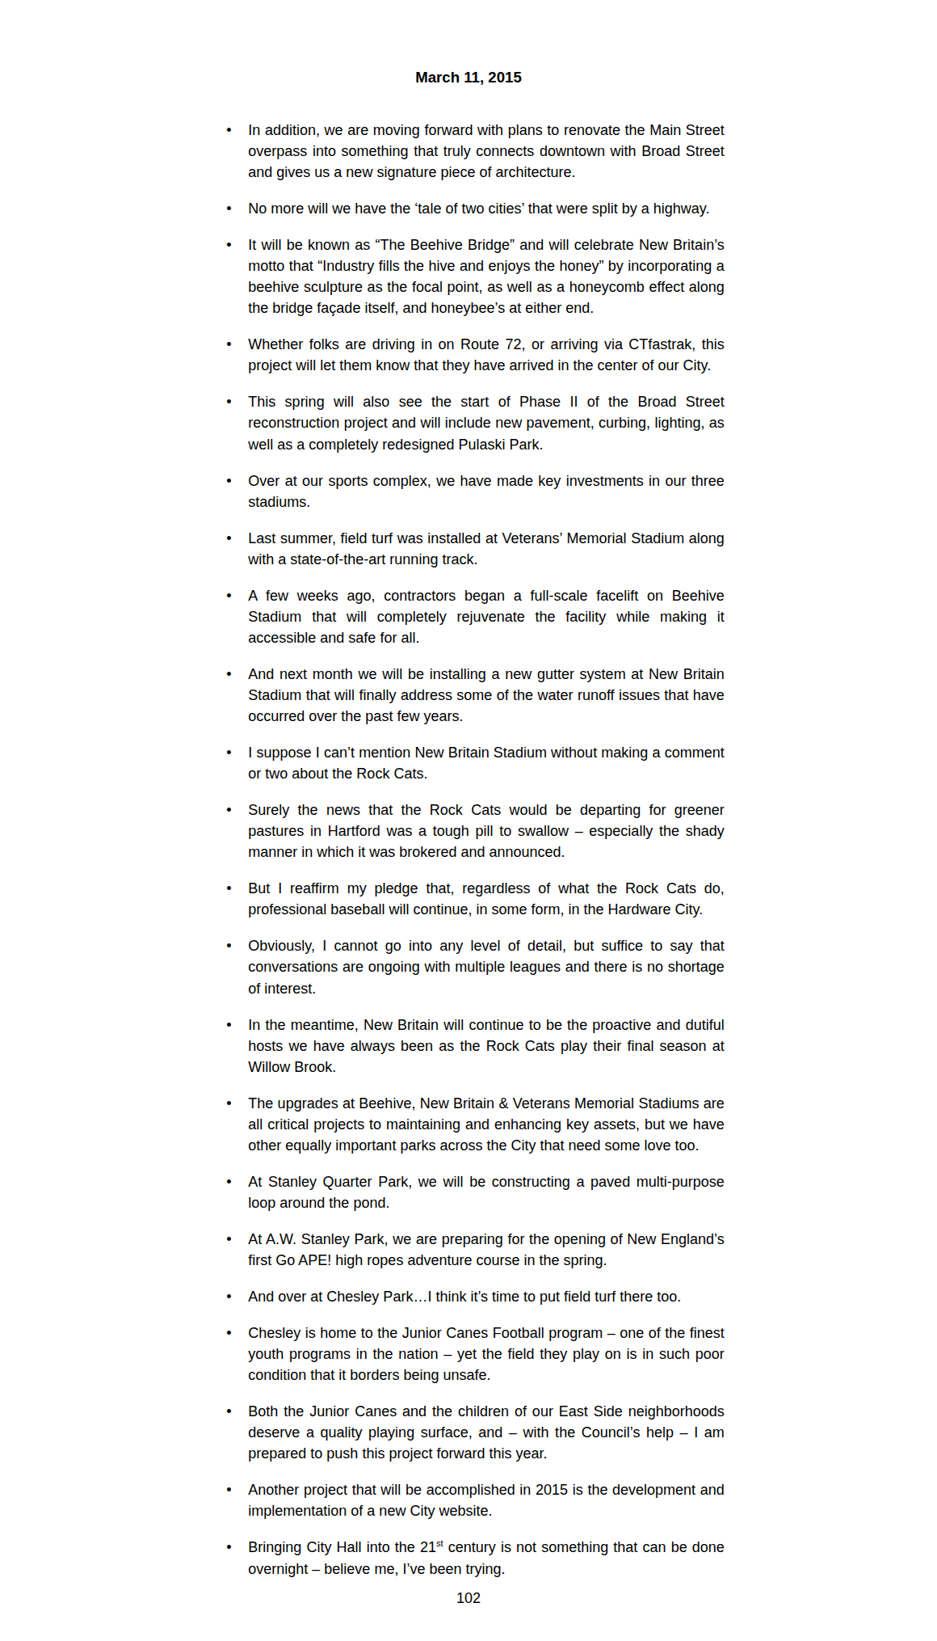March 11, 2015
In addition, we are moving forward with plans to renovate the Main Street overpass into something that truly connects downtown with Broad Street and gives us a new signature piece of architecture.
No more will we have the ‘tale of two cities’ that were split by a highway.
It will be known as “The Beehive Bridge” and will celebrate New Britain’s motto that “Industry fills the hive and enjoys the honey” by incorporating a beehive sculpture as the focal point, as well as a honeycomb effect along the bridge façade itself, and honeybee’s at either end.
Whether folks are driving in on Route 72, or arriving via CTfastrak, this project will let them know that they have arrived in the center of our City.
This spring will also see the start of Phase II of the Broad Street reconstruction project and will include new pavement, curbing, lighting, as well as a completely redesigned Pulaski Park.
Over at our sports complex, we have made key investments in our three stadiums.
Last summer, field turf was installed at Veterans’ Memorial Stadium along with a state-of-the-art running track.
A few weeks ago, contractors began a full-scale facelift on Beehive Stadium that will completely rejuvenate the facility while making it accessible and safe for all.
And next month we will be installing a new gutter system at New Britain Stadium that will finally address some of the water runoff issues that have occurred over the past few years.
I suppose I can’t mention New Britain Stadium without making a comment or two about the Rock Cats.
Surely the news that the Rock Cats would be departing for greener pastures in Hartford was a tough pill to swallow – especially the shady manner in which it was brokered and announced.
But I reaffirm my pledge that, regardless of what the Rock Cats do, professional baseball will continue, in some form, in the Hardware City.
Obviously, I cannot go into any level of detail, but suffice to say that conversations are ongoing with multiple leagues and there is no shortage of interest.
In the meantime, New Britain will continue to be the proactive and dutiful hosts we have always been as the Rock Cats play their final season at Willow Brook.
The upgrades at Beehive, New Britain & Veterans Memorial Stadiums are all critical projects to maintaining and enhancing key assets, but we have other equally important parks across the City that need some love too.
At Stanley Quarter Park, we will be constructing a paved multi-purpose loop around the pond.
At A.W. Stanley Park, we are preparing for the opening of New England’s first Go APE! high ropes adventure course in the spring.
And over at Chesley Park…I think it’s time to put field turf there too.
Chesley is home to the Junior Canes Football program – one of the finest youth programs in the nation – yet the field they play on is in such poor condition that it borders being unsafe.
Both the Junior Canes and the children of our East Side neighborhoods deserve a quality playing surface, and – with the Council’s help – I am prepared to push this project forward this year.
Another project that will be accomplished in 2015 is the development and implementation of a new City website.
Bringing City Hall into the 21st century is not something that can be done overnight – believe me, I’ve been trying.
102